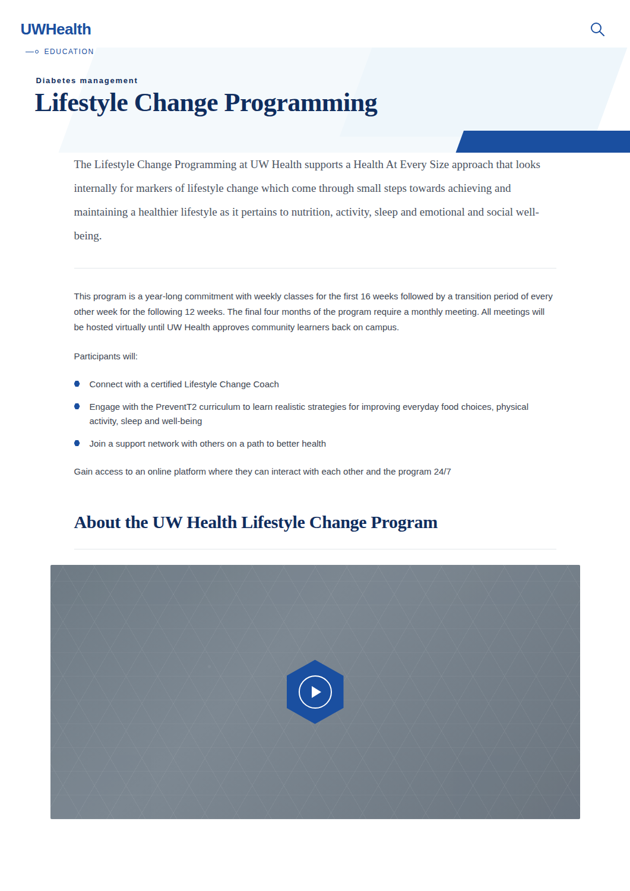UW Health
Education
Diabetes management
Lifestyle Change Programming
The Lifestyle Change Programming at UW Health supports a Health At Every Size approach that looks internally for markers of lifestyle change which come through small steps towards achieving and maintaining a healthier lifestyle as it pertains to nutrition, activity, sleep and emotional and social well-being.
This program is a year-long commitment with weekly classes for the first 16 weeks followed by a transition period of every other week for the following 12 weeks. The final four months of the program require a monthly meeting. All meetings will be hosted virtually until UW Health approves community learners back on campus.
Participants will:
Connect with a certified Lifestyle Change Coach
Engage with the PreventT2 curriculum to learn realistic strategies for improving everyday food choices, physical activity, sleep and well-being
Join a support network with others on a path to better health
Gain access to an online platform where they can interact with each other and the program 24/7
About the UW Health Lifestyle Change Program